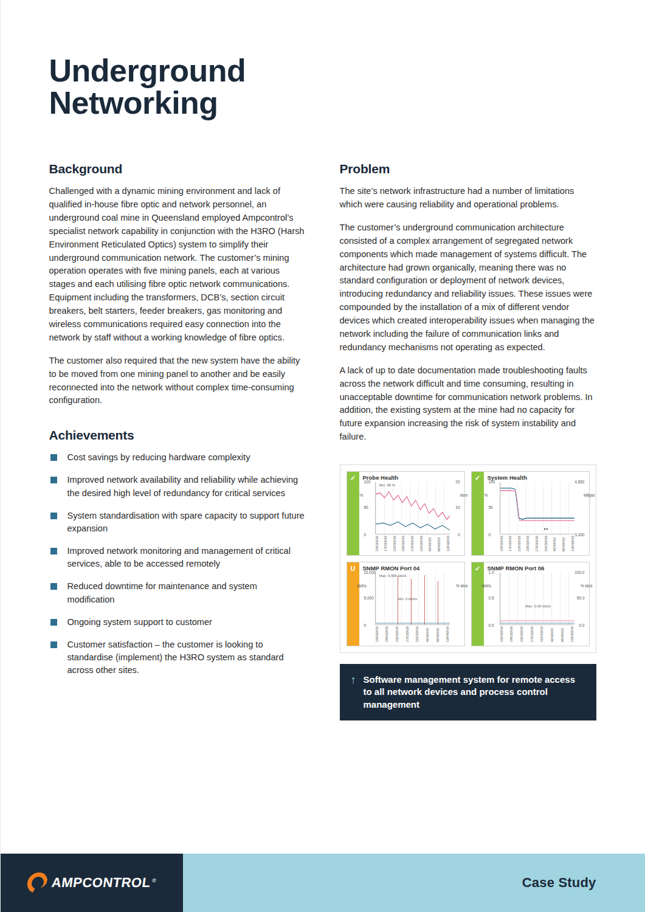Underground
Networking
Background
Challenged with a dynamic mining environment and lack of qualified in-house fibre optic and network personnel, an underground coal mine in Queensland employed Ampcontrol’s specialist network capability in conjunction with the H3RO (Harsh Environment Reticulated Optics) system to simplify their underground communication network. The customer’s mining operation operates with five mining panels, each at various stages and each utilising fibre optic network communications. Equipment including the transformers, DCB’s, section circuit breakers, belt starters, feeder breakers, gas monitoring and wireless communications required easy connection into the network by staff without a working knowledge of fibre optics.
The customer also required that the new system have the ability to be moved from one mining panel to another and be easily reconnected into the network without complex time-consuming configuration.
Achievements
Cost savings by reducing hardware complexity
Improved network availability and reliability while achieving the desired high level of redundancy for critical services
System standardisation with spare capacity to support future expansion
Improved network monitoring and management of critical services, able to be accessed remotely
Reduced downtime for maintenance and system modification
Ongoing system support to customer
Customer satisfaction – the customer is looking to standardise (implement) the H3RO system as standard across other sites.
Problem
The site’s network infrastructure had a number of limitations which were causing reliability and operational problems.
The customer’s underground communication architecture consisted of a complex arrangement of segregated network components which made management of systems difficult. The architecture had grown organically, meaning there was no standard configuration or deployment of network devices, introducing redundancy and reliability issues. These issues were compounded by the installation of a mix of different vendor devices which created interoperability issues when managing the network including the failure of communication links and redundancy mechanisms not operating as expected.
A lack of up to date documentation made troubleshooting faults across the network difficult and time consuming, resulting in unacceptable downtime for communication network problems. In addition, the existing system at the mine had no capacity for future expansion increasing the risk of system instability and failure.
✓
Probe Health
100 50 0 % 20 10 0 Item Min: 98 %
15/03/201617/03/201621/03/201623/03/201627/03/201631/03/20164/04/20168/04/201612/04/2016
✓
System Health
100 50 0 % 4,650 3,430 MByte
15/03/201617/03/201621/03/201623/03/201627/03/201631/03/20164/04/20168/04/201612/04/2016
U
SNMP RMON Port 04
10,000 5,000 0 kbit/s % kb/s Max: 9,566 kbit/s Min: 0 kbit/s
15/03/201619/03/201623/03/201627/03/201631/03/20164/04/20168/04/201612/04/2016
✓
SNMP RMON Port 06
1.0 0.5 0.0 kbit/s 100.0 50.0 0.0 % kb/s Max: 0.00 kbit/s
15/03/201619/03/201623/03/201627/03/201631/03/20164/04/20168/04/201612/04/2016
↑
Software management system for remote access to all network devices and process control management
AMPCONTROL®
Case Study